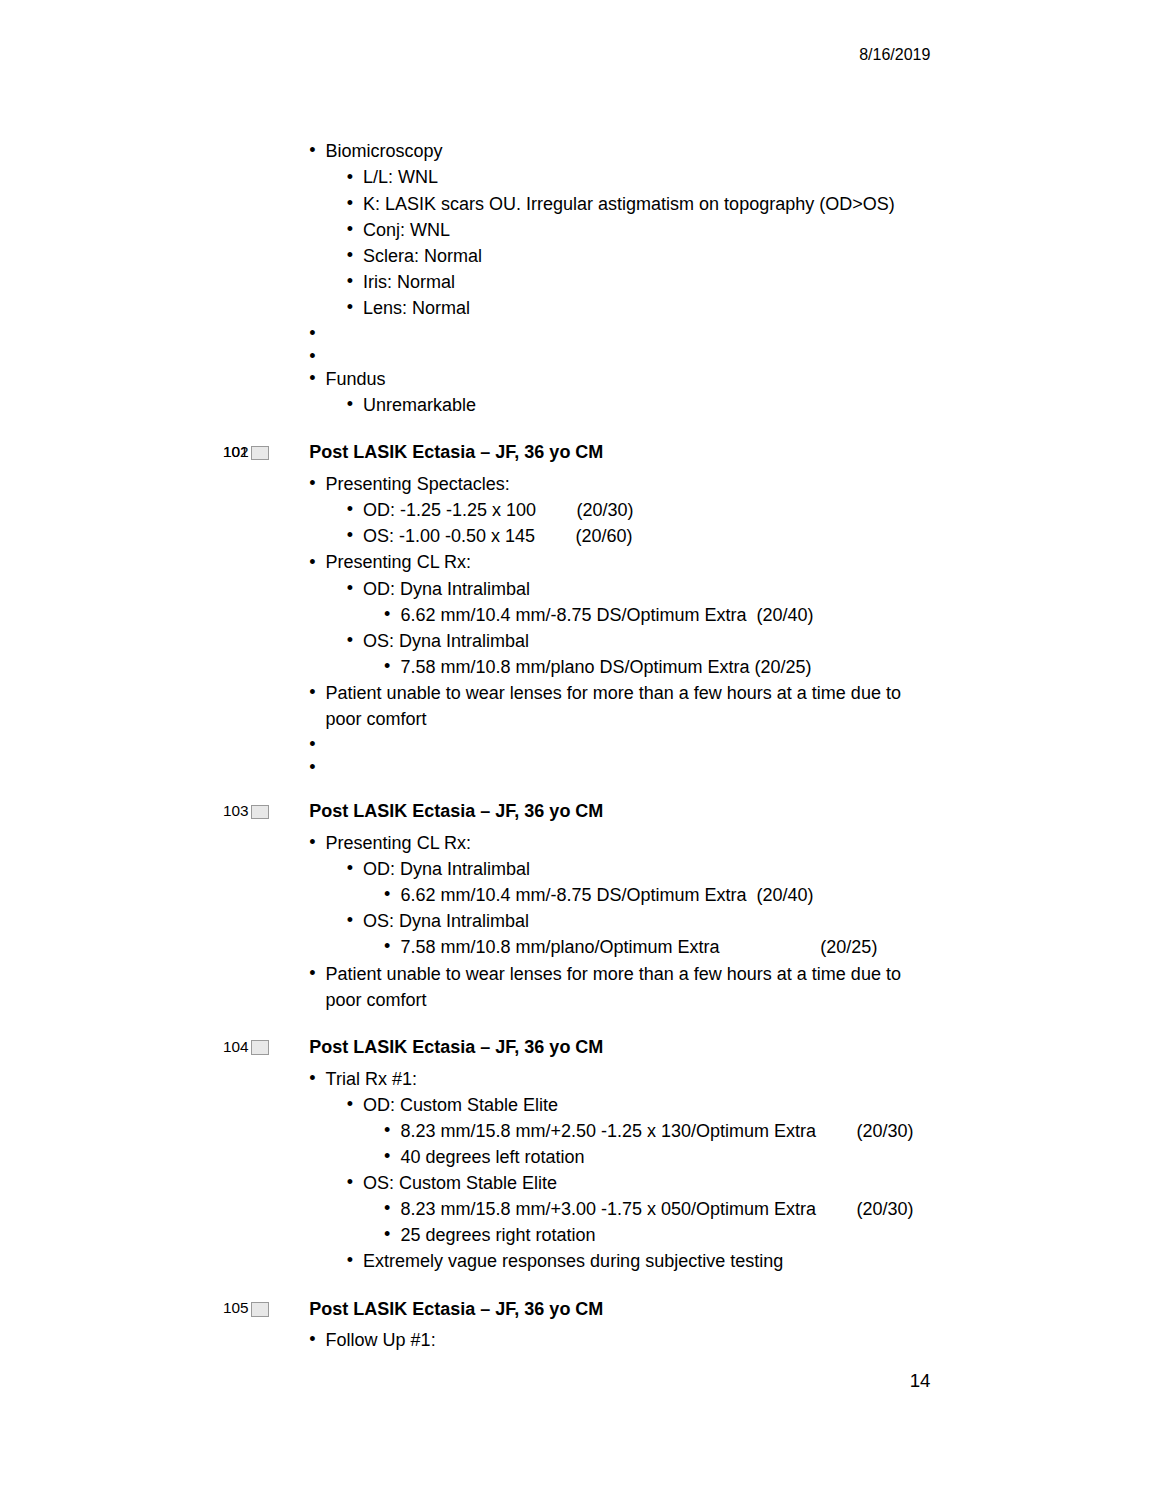8/16/2019
Biomicroscopy
L/L: WNL
K: LASIK scars OU. Irregular astigmatism on topography (OD>OS)
Conj: WNL
Sclera: Normal
Iris: Normal
Lens: Normal
Fundus
Unremarkable
101
102
Post LASIK Ectasia – JF, 36 yo CM
Presenting Spectacles:
OD: -1.25 -1.25 x 100 (20/30)
OS: -1.00 -0.50 x 145 (20/60)
Presenting CL Rx:
OD: Dyna Intralimbal
6.62 mm/10.4 mm/-8.75 DS/Optimum Extra (20/40)
OS: Dyna Intralimbal
7.58 mm/10.8 mm/plano DS/Optimum Extra (20/25)
Patient unable to wear lenses for more than a few hours at a time due to poor comfort
103
Post LASIK Ectasia – JF, 36 yo CM
Presenting CL Rx:
OD: Dyna Intralimbal
6.62 mm/10.4 mm/-8.75 DS/Optimum Extra (20/40)
OS: Dyna Intralimbal
7.58 mm/10.8 mm/plano/Optimum Extra (20/25)
Patient unable to wear lenses for more than a few hours at a time due to poor comfort
104
Post LASIK Ectasia – JF, 36 yo CM
Trial Rx #1:
OD: Custom Stable Elite
8.23 mm/15.8 mm/+2.50 -1.25 x 130/Optimum Extra (20/30)
40 degrees left rotation
OS: Custom Stable Elite
8.23 mm/15.8 mm/+3.00 -1.75 x 050/Optimum Extra (20/30)
25 degrees right rotation
Extremely vague responses during subjective testing
105
Post LASIK Ectasia – JF, 36 yo CM
Follow Up #1:
14